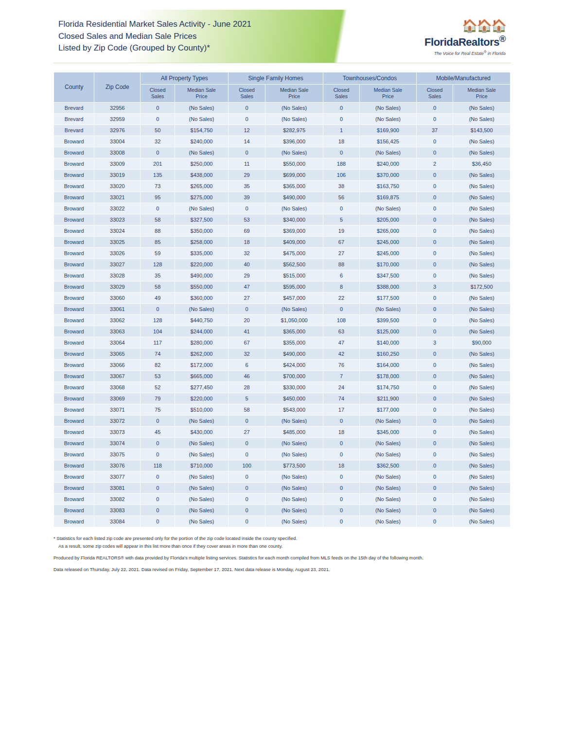Florida Residential Market Sales Activity - June 2021
Closed Sales and Median Sale Prices
Listed by Zip Code (Grouped by County)*
🏠🏠🏠
FloridaRealtors®
The Voice for Real Estate® in Florida
| County | Zip Code | All Property Types | Single Family Homes | Townhouses/Condos | Mobile/Manufactured |
| --- | --- | --- | --- | --- | --- |
| Closed Sales | Median Sale Price | Closed Sales | Median Sale Price | Closed Sales | Median Sale Price | Closed Sales | Median Sale Price |
| Brevard | 32956 | 0 | (No Sales) | 0 | (No Sales) | 0 | (No Sales) | 0 | (No Sales) |
| Brevard | 32959 | 0 | (No Sales) | 0 | (No Sales) | 0 | (No Sales) | 0 | (No Sales) |
| Brevard | 32976 | 50 | $154,750 | 12 | $282,975 | 1 | $169,900 | 37 | $143,500 |
| Broward | 33004 | 32 | $240,000 | 14 | $396,000 | 18 | $156,425 | 0 | (No Sales) |
| Broward | 33008 | 0 | (No Sales) | 0 | (No Sales) | 0 | (No Sales) | 0 | (No Sales) |
| Broward | 33009 | 201 | $250,000 | 11 | $550,000 | 188 | $240,000 | 2 | $36,450 |
| Broward | 33019 | 135 | $438,000 | 29 | $699,000 | 106 | $370,000 | 0 | (No Sales) |
| Broward | 33020 | 73 | $265,000 | 35 | $365,000 | 38 | $163,750 | 0 | (No Sales) |
| Broward | 33021 | 95 | $275,000 | 39 | $490,000 | 56 | $169,875 | 0 | (No Sales) |
| Broward | 33022 | 0 | (No Sales) | 0 | (No Sales) | 0 | (No Sales) | 0 | (No Sales) |
| Broward | 33023 | 58 | $327,500 | 53 | $340,000 | 5 | $205,000 | 0 | (No Sales) |
| Broward | 33024 | 88 | $350,000 | 69 | $369,000 | 19 | $265,000 | 0 | (No Sales) |
| Broward | 33025 | 85 | $258,000 | 18 | $409,000 | 67 | $245,000 | 0 | (No Sales) |
| Broward | 33026 | 59 | $335,000 | 32 | $475,000 | 27 | $245,000 | 0 | (No Sales) |
| Broward | 33027 | 128 | $220,000 | 40 | $562,500 | 88 | $170,000 | 0 | (No Sales) |
| Broward | 33028 | 35 | $490,000 | 29 | $515,000 | 6 | $347,500 | 0 | (No Sales) |
| Broward | 33029 | 58 | $550,000 | 47 | $595,000 | 8 | $388,000 | 3 | $172,500 |
| Broward | 33060 | 49 | $360,000 | 27 | $457,000 | 22 | $177,500 | 0 | (No Sales) |
| Broward | 33061 | 0 | (No Sales) | 0 | (No Sales) | 0 | (No Sales) | 0 | (No Sales) |
| Broward | 33062 | 128 | $440,750 | 20 | $1,050,000 | 108 | $399,500 | 0 | (No Sales) |
| Broward | 33063 | 104 | $244,000 | 41 | $365,000 | 63 | $125,000 | 0 | (No Sales) |
| Broward | 33064 | 117 | $280,000 | 67 | $355,000 | 47 | $140,000 | 3 | $90,000 |
| Broward | 33065 | 74 | $262,000 | 32 | $490,000 | 42 | $160,250 | 0 | (No Sales) |
| Broward | 33066 | 82 | $172,000 | 6 | $424,000 | 76 | $164,000 | 0 | (No Sales) |
| Broward | 33067 | 53 | $665,000 | 46 | $700,000 | 7 | $178,000 | 0 | (No Sales) |
| Broward | 33068 | 52 | $277,450 | 28 | $330,000 | 24 | $174,750 | 0 | (No Sales) |
| Broward | 33069 | 79 | $220,000 | 5 | $450,000 | 74 | $211,900 | 0 | (No Sales) |
| Broward | 33071 | 75 | $510,000 | 58 | $543,000 | 17 | $177,000 | 0 | (No Sales) |
| Broward | 33072 | 0 | (No Sales) | 0 | (No Sales) | 0 | (No Sales) | 0 | (No Sales) |
| Broward | 33073 | 45 | $430,000 | 27 | $485,000 | 18 | $345,000 | 0 | (No Sales) |
| Broward | 33074 | 0 | (No Sales) | 0 | (No Sales) | 0 | (No Sales) | 0 | (No Sales) |
| Broward | 33075 | 0 | (No Sales) | 0 | (No Sales) | 0 | (No Sales) | 0 | (No Sales) |
| Broward | 33076 | 118 | $710,000 | 100 | $773,500 | 18 | $362,500 | 0 | (No Sales) |
| Broward | 33077 | 0 | (No Sales) | 0 | (No Sales) | 0 | (No Sales) | 0 | (No Sales) |
| Broward | 33081 | 0 | (No Sales) | 0 | (No Sales) | 0 | (No Sales) | 0 | (No Sales) |
| Broward | 33082 | 0 | (No Sales) | 0 | (No Sales) | 0 | (No Sales) | 0 | (No Sales) |
| Broward | 33083 | 0 | (No Sales) | 0 | (No Sales) | 0 | (No Sales) | 0 | (No Sales) |
| Broward | 33084 | 0 | (No Sales) | 0 | (No Sales) | 0 | (No Sales) | 0 | (No Sales) |
* Statistics for each listed zip code are presented only for the portion of the zip code located inside the county specified.
As a result, some zip codes will appear in this list more than once if they cover areas in more than one county.
Produced by Florida REALTORS® with data provided by Florida's multiple listing services. Statistics for each month compiled from MLS feeds on the 15th day of the following month.
Data released on Thursday, July 22, 2021. Data revised on Friday, September 17, 2021. Next data release is Monday, August 23, 2021.